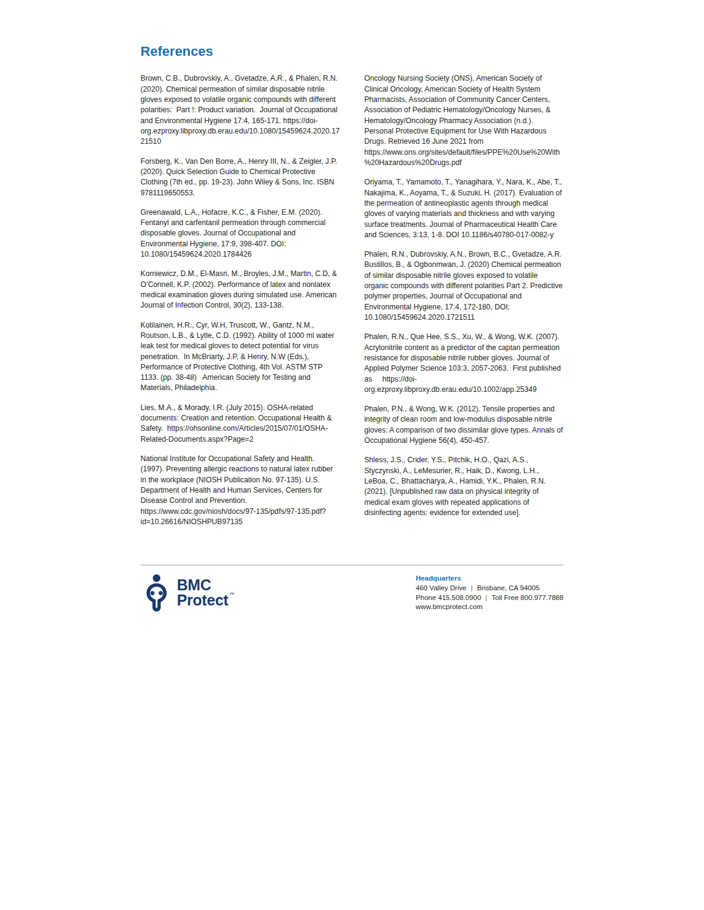References
Brown, C.B., Dubrovskiy, A., Gvetadze, A.R., & Phalen, R.N. (2020). Chemical permeation of similar disposable nitrile gloves exposed to volatile organic compounds with different polarities: Part !: Product variation. Journal of Occupational and Environmental Hygiene 17:4, 165-171. https://doi-org.ezproxy.libproxy.db.erau.edu/10.1080/15459624.2020.1721510
Forsberg, K., Van Den Borre, A., Henry III, N., & Zeigler, J.P. (2020). Quick Selection Guide to Chemical Protective Clothing (7th ed., pp. 19-23). John Wiley & Sons, Inc. ISBN 9781119650553.
Greenawald, L.A., Hofacre, K.C., & Fisher, E.M. (2020). Fentanyl and carfentanil permeation through commercial disposable gloves. Journal of Occupational and Environmental Hygiene, 17:9, 398-407. DOI: 10.1080/15459624.2020.1784426
Korniewicz, D.M., El-Masri, M., Broyles, J.M., Martin, C.D, & O’Connell, K.P. (2002). Performance of latex and nonlatex medical examination gloves during simulated use. American Journal of Infection Control, 30(2), 133-138.
Kotilainen, H.R., Cyr, W.H, Truscott, W., Gantz, N.M., Routson, L.B., & Lytle, C.D. (1992). Ability of 1000 ml water leak test for medical gloves to detect potential for virus penetration. In McBriarty, J.P, & Henry, N.W (Eds.), Performance of Protective Clothing, 4th Vol. ASTM STP 1133. (pp. 38-48) American Society for Testing and Materials, Philadelphia.
Lies, M.A., & Morady, I.R. (July 2015). OSHA-related documents: Creation and retention. Occupational Health & Safety. https://ohsonline.com/Articles/2015/07/01/OSHA-Related-Documents.aspx?Page=2
National Institute for Occupational Safety and Health. (1997). Preventing allergic reactions to natural latex rubber in the workplace (NIOSH Publication No. 97-135). U.S. Department of Health and Human Services, Centers for Disease Control and Prevention. https://www.cdc.gov/niosh/docs/97-135/pdfs/97-135.pdf?id=10.26616/NIOSHPUB97135
Oncology Nursing Society (ONS), American Society of Clinical Oncology, American Society of Health System Pharmacists, Association of Community Cancer Centers, Association of Pediatric Hematology/Oncology Nurses, & Hematology/Oncology Pharmacy Association (n.d.). Personal Protective Equipment for Use With Hazardous Drugs. Retrieved 16 June 2021 from https://www.ons.org/sites/default/files/PPE%20Use%20With%20Hazardous%20Drugs.pdf
Oriyama, T., Yamamoto, T., Yanagihara, Y., Nara, K., Abe, T., Nakajima, K., Aoyama, T., & Suzuki, H. (2017). Evaluation of the permeation of antineoplastic agents through medical gloves of varying materials and thickness and with varying surface treatments. Journal of Pharmaceutical Health Care and Sciences, 3:13, 1-8. DOI 10.1186/s40780-017-0082-y
Phalen, R.N., Dubrovskiy, A.N., Brown, B.C., Gvetadze, A.R. Bustillos, B., & Ogbonmwan, J. (2020) Chemical permeation of similar disposable nitrile gloves exposed to volatile organic compounds with different polarities Part 2. Predictive polymer properties, Journal of Occupational and Environmental Hygiene, 17:4, 172-180, DOI: 10.1080/15459624.2020.1721511
Phalen, R.N., Que Hee, S.S., Xu, W., & Wong, W.K. (2007). Acrylonitrile content as a predictor of the captan permeation resistance for disposable nitrile rubber gloves. Journal of Applied Polymer Science 103:3, 2057-2063. First published as https://doi-org.ezproxy.libproxy.db.erau.edu/10.1002/app.25349
Phalen, P.N., & Wong, W.K. (2012). Tensile properties and integrity of clean room and low-modulus disposable nitrile gloves: A comparison of two dissimilar glove types. Annals of Occupational Hygiene 56(4), 450-457.
Shless, J.S., Crider, Y.S., Pitchik, H.O., Qazi, A.S., Styczynski, A., LeMesurier, R., Haik, D., Kwong, L.H., LeBoa, C., Bhattacharya, A., Hamidi, Y.K., Phalen, R.N. (2021). [Unpublished raw data on physical integrity of medical exam gloves with repeated applications of disinfecting agents: evidence for extended use].
BMC
Protect™
Headquarters
460 Valley Drive | Brisbane, CA 94005
Phone 415.508.0900 | Toll Free 800.977.7888
www.bmcprotect.com